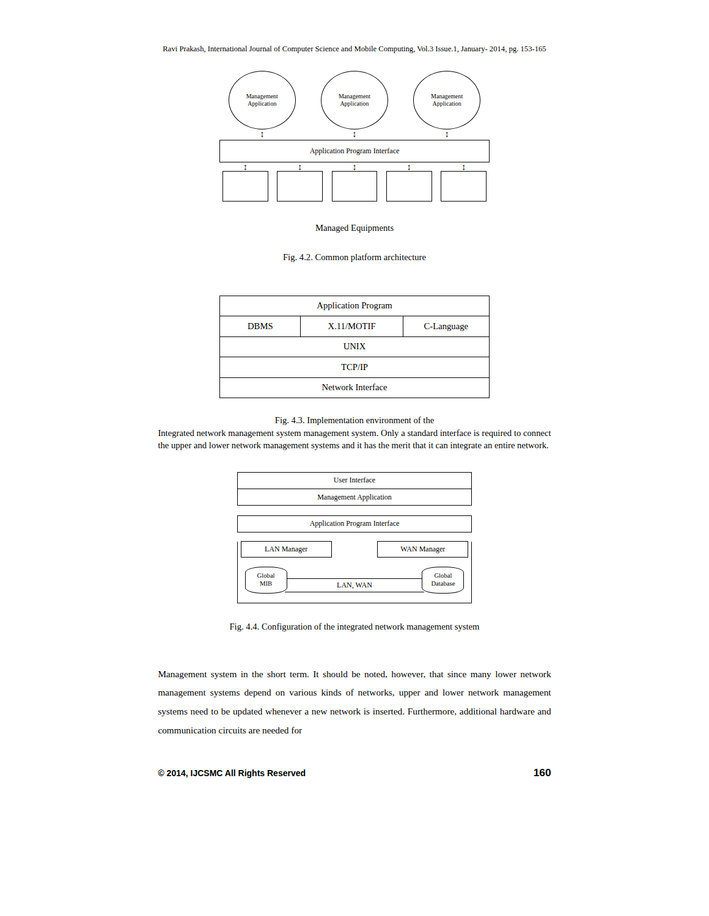Ravi Prakash, International Journal of Computer Science and Mobile Computing, Vol.3 Issue.1, January- 2014, pg. 153-165
Management
Application
Management
Application
Management
Application
↕
↕
↕
Application Program Interface
↕
↕
↕
↕
↕
Managed Equipments
Fig. 4.2. Common platform architecture
| Application Program |
| DBMS | X.11/MOTIF | C-Language |
| UNIX |
| TCP/IP |
| Network Interface |
Fig. 4.3. Implementation environment of the
Integrated network management system management system. Only a standard interface is required to connect the upper and lower network management systems and it has the merit that it can integrate an entire network.
User Interface
Management Application
Application Program Interface
LAN Manager
WAN Manager
LAN, WAN
Global
MIB
Global
Database
Fig. 4.4. Configuration of the integrated network management system
Management system in the short term. It should be noted, however, that since many lower network management systems depend on various kinds of networks, upper and lower network management systems need to be updated whenever a new network is inserted. Furthermore, additional hardware and communication circuits are needed for
© 2014, IJCSMC All Rights Reserved
160